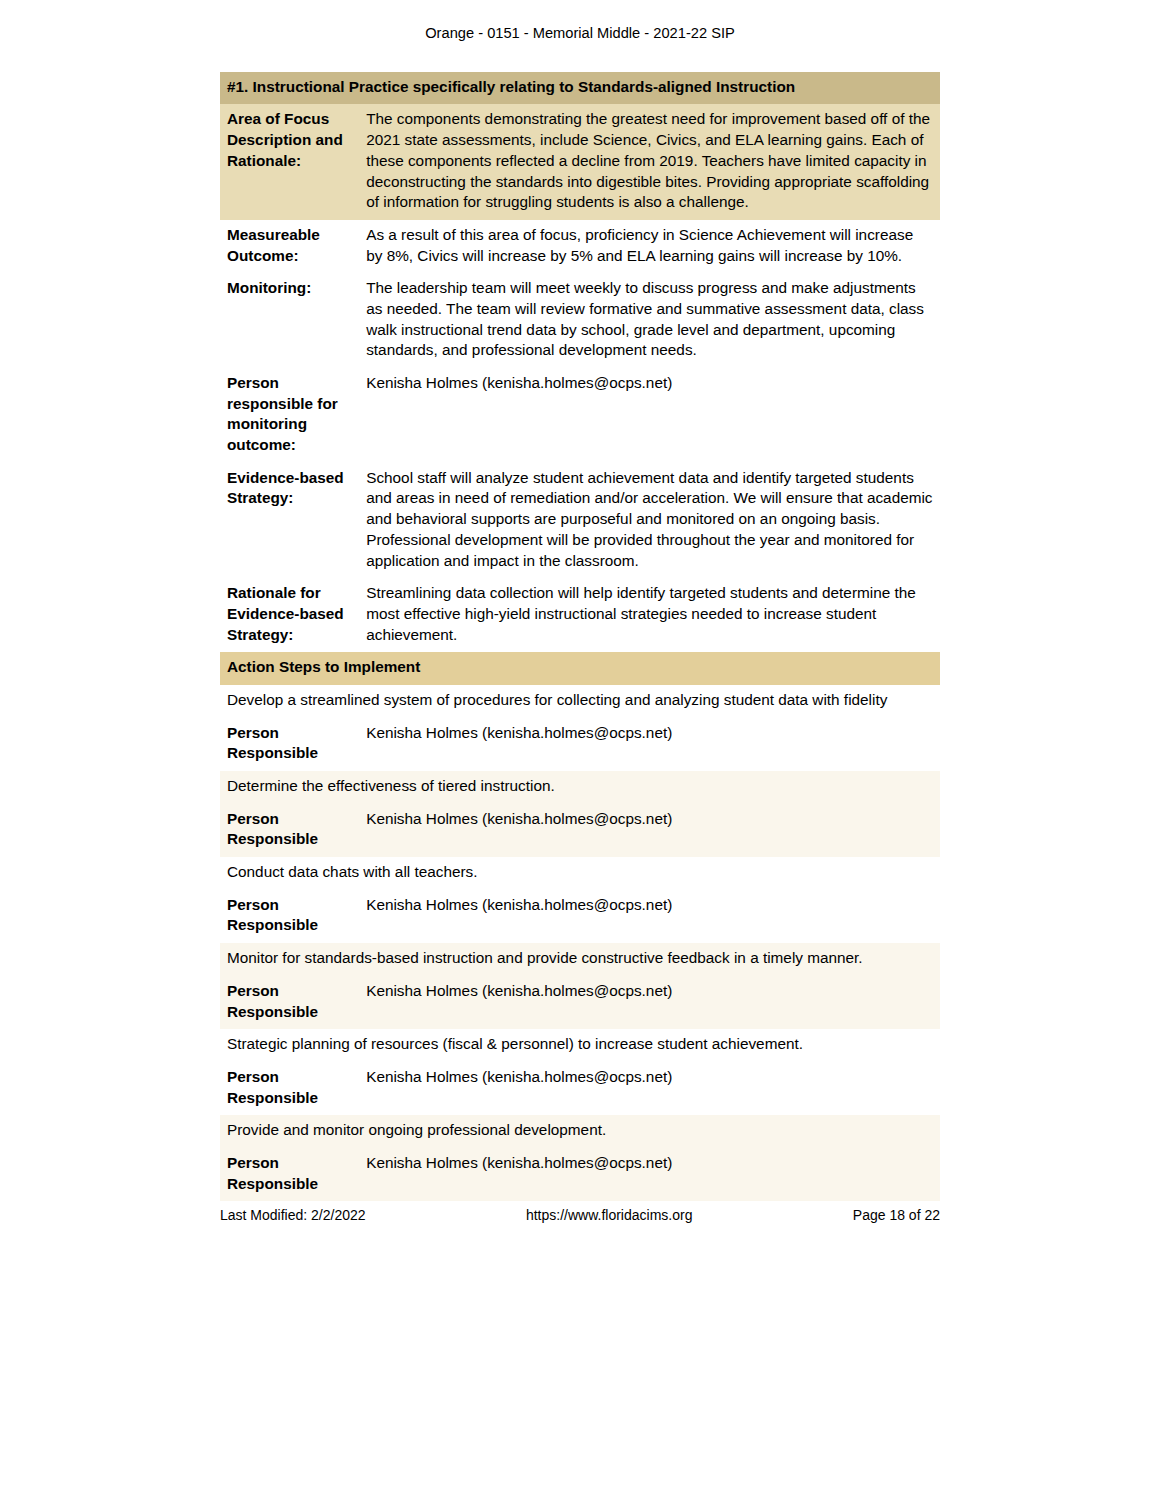Orange - 0151 - Memorial Middle - 2021-22 SIP
| #1. Instructional Practice specifically relating to Standards-aligned Instruction |
| Area of Focus Description and Rationale: | The components demonstrating the greatest need for improvement based off of the 2021 state assessments, include Science, Civics, and ELA learning gains. Each of these components reflected a decline from 2019. Teachers have limited capacity in deconstructing the standards into digestible bites. Providing appropriate scaffolding of information for struggling students is also a challenge. |
| Measureable Outcome: | As a result of this area of focus, proficiency in Science Achievement will increase by 8%, Civics will increase by 5% and ELA learning gains will increase by 10%. |
| Monitoring: | The leadership team will meet weekly to discuss progress and make adjustments as needed. The team will review formative and summative assessment data, class walk instructional trend data by school, grade level and department, upcoming standards, and professional development needs. |
| Person responsible for monitoring outcome: | Kenisha Holmes (kenisha.holmes@ocps.net) |
| Evidence-based Strategy: | School staff will analyze student achievement data and identify targeted students and areas in need of remediation and/or acceleration. We will ensure that academic and behavioral supports are purposeful and monitored on an ongoing basis. Professional development will be provided throughout the year and monitored for application and impact in the classroom. |
| Rationale for Evidence-based Strategy: | Streamlining data collection will help identify targeted students and determine the most effective high-yield instructional strategies needed to increase student achievement. |
| Action Steps to Implement |
| Develop a streamlined system of procedures for collecting and analyzing student data with fidelity |
| Person Responsible | Kenisha Holmes (kenisha.holmes@ocps.net) |
| Determine the effectiveness of tiered instruction. |
| Person Responsible | Kenisha Holmes (kenisha.holmes@ocps.net) |
| Conduct data chats with all teachers. |
| Person Responsible | Kenisha Holmes (kenisha.holmes@ocps.net) |
| Monitor for standards-based instruction and provide constructive feedback in a timely manner. |
| Person Responsible | Kenisha Holmes (kenisha.holmes@ocps.net) |
| Strategic planning of resources (fiscal & personnel) to increase student achievement. |
| Person Responsible | Kenisha Holmes (kenisha.holmes@ocps.net) |
| Provide and monitor ongoing professional development. |
| Person Responsible | Kenisha Holmes (kenisha.holmes@ocps.net) |
Last Modified: 2/2/2022
https://www.floridacims.org
Page 18 of 22